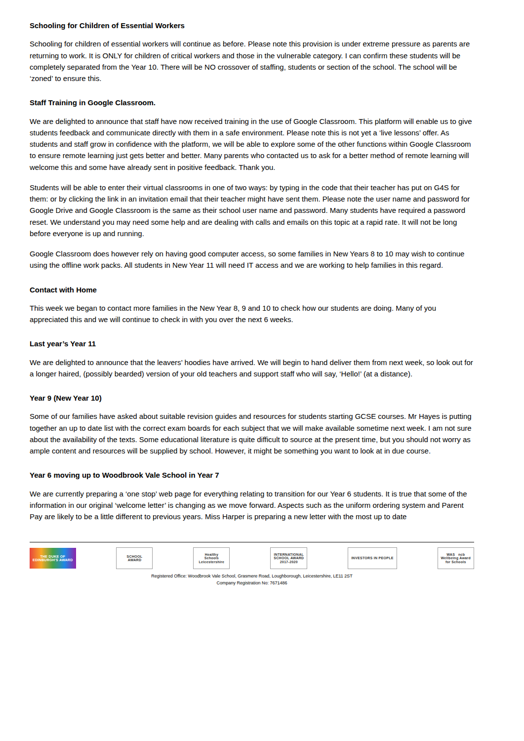Schooling for Children of Essential Workers
Schooling for children of essential workers will continue as before. Please note this provision is under extreme pressure as parents are returning to work. It is ONLY for children of critical workers and those in the vulnerable category. I can confirm these students will be completely separated from the Year 10. There will be NO crossover of staffing, students or section of the school. The school will be ‘zoned’ to ensure this.
Staff Training in Google Classroom.
We are delighted to announce that staff have now received training in the use of Google Classroom. This platform will enable us to give students feedback and communicate directly with them in a safe environment. Please note this is not yet a ‘live lessons’ offer. As students and staff grow in confidence with the platform, we will be able to explore some of the other functions within Google Classroom to ensure remote learning just gets better and better. Many parents who contacted us to ask for a better method of remote learning will welcome this and some have already sent in positive feedback. Thank you.
Students will be able to enter their virtual classrooms in one of two ways: by typing in the code that their teacher has put on G4S for them: or by clicking the link in an invitation email that their teacher might have sent them. Please note the user name and password for Google Drive and Google Classroom is the same as their school user name and password. Many students have required a password reset. We understand you may need some help and are dealing with calls and emails on this topic at a rapid rate. It will not be long before everyone is up and running.
Google Classroom does however rely on having good computer access, so some families in New Years 8 to 10 may wish to continue using the offline work packs. All students in New Year 11 will need IT access and we are working to help families in this regard.
Contact with Home
This week we began to contact more families in the New Year 8, 9 and 10 to check how our students are doing. Many of you appreciated this and we will continue to check in with you over the next 6 weeks.
Last year’s Year 11
We are delighted to announce that the leavers’ hoodies have arrived. We will begin to hand deliver them from next week, so look out for a longer haired, (possibly bearded) version of your old teachers and support staff who will say, ‘Hello!’ (at a distance).
Year 9 (New Year 10)
Some of our families have asked about suitable revision guides and resources for students starting GCSE courses. Mr Hayes is putting together an up to date list with the correct exam boards for each subject that we will make available sometime next week. I am not sure about the availability of the texts. Some educational literature is quite difficult to source at the present time, but you should not worry as ample content and resources will be supplied by school. However, it might be something you want to look at in due course.
Year 6 moving up to Woodbrook Vale School in Year 7
We are currently preparing a ‘one stop’ web page for everything relating to transition for our Year 6 students. It is true that some of the information in our original ‘welcome letter’ is changing as we move forward. Aspects such as the uniform ordering system and Parent Pay are likely to be a little different to previous years. Miss Harper is preparing a new letter with the most up to date
THE DUKE OF
EDINBURGH'S AWARD
SCHOOL
AWARD
Healthy
Schools
Leicestershire
INTERNATIONAL
SCHOOL AWARD
2017-2020
INVESTORS IN PEOPLE
WAS ncb
Wellbeing Award
for Schools
Registered Office: Woodbrook Vale School, Grasmere Road, Loughborough, Leicestershire, LE11 2ST
Company Registration No: 7671486